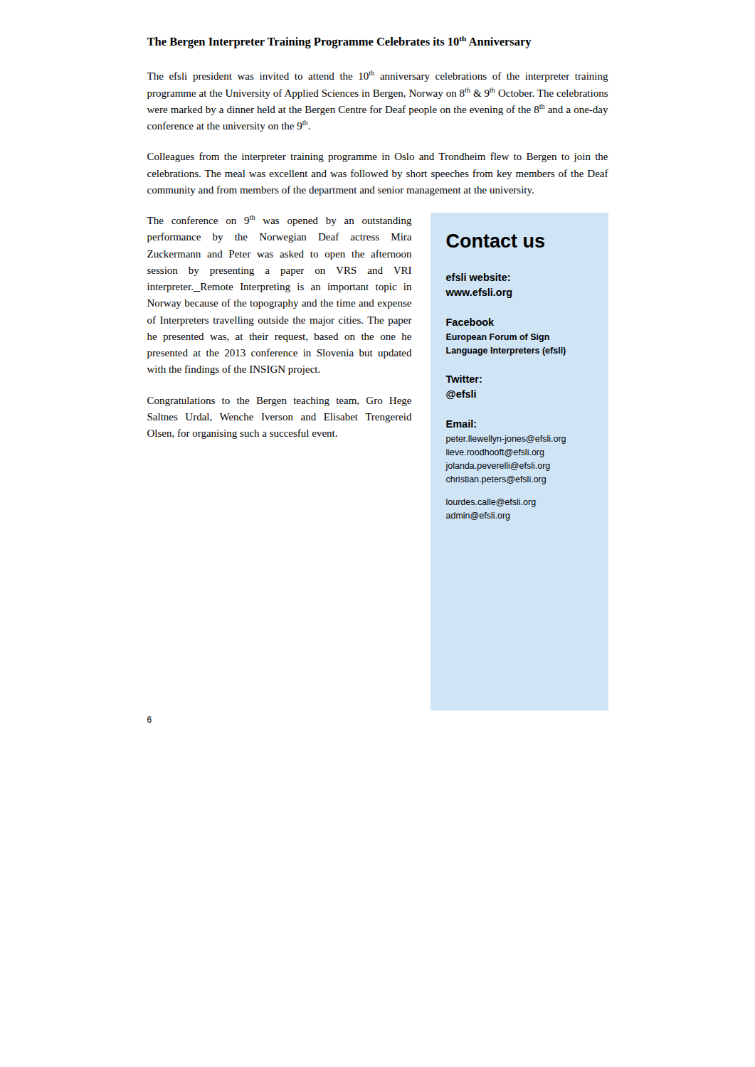The Bergen Interpreter Training Programme Celebrates its 10th Anniversary
The efsli president was invited to attend the 10th anniversary celebrations of the interpreter training programme at the University of Applied Sciences in Bergen, Norway on 8th & 9th October. The celebrations were marked by a dinner held at the Bergen Centre for Deaf people on the evening of the 8th and a one-day conference at the university on the 9th.
Colleagues from the interpreter training programme in Oslo and Trondheim flew to Bergen to join the celebrations. The meal was excellent and was followed by short speeches from key members of the Deaf community and from members of the department and senior management at the university.
The conference on 9th was opened by an outstanding performance by the Norwegian Deaf actress Mira Zuckermann and Peter was asked to open the afternoon session by presenting a paper on VRS and VRI interpreter. Remote Interpreting is an important topic in Norway because of the topography and the time and expense of Interpreters travelling outside the major cities. The paper he presented was, at their request, based on the one he presented at the 2013 conference in Slovenia but updated with the findings of the INSIGN project.
Congratulations to the Bergen teaching team, Gro Hege Saltnes Urdal, Wenche Iverson and Elisabet Trengereid Olsen, for organising such a succesful event.
Contact us
efsli website:
www.efsli.org
Facebook
European Forum of Sign
Language Interpreters (efsli)
Twitter:
@efsli
Email:
peter.llewellyn-jones@efsli.org
lieve.roodhooft@efsli.org
jolanda.peverelli@efsli.org
christian.peters@efsli.org
lourdes.calle@efsli.org
admin@efsli.org
6